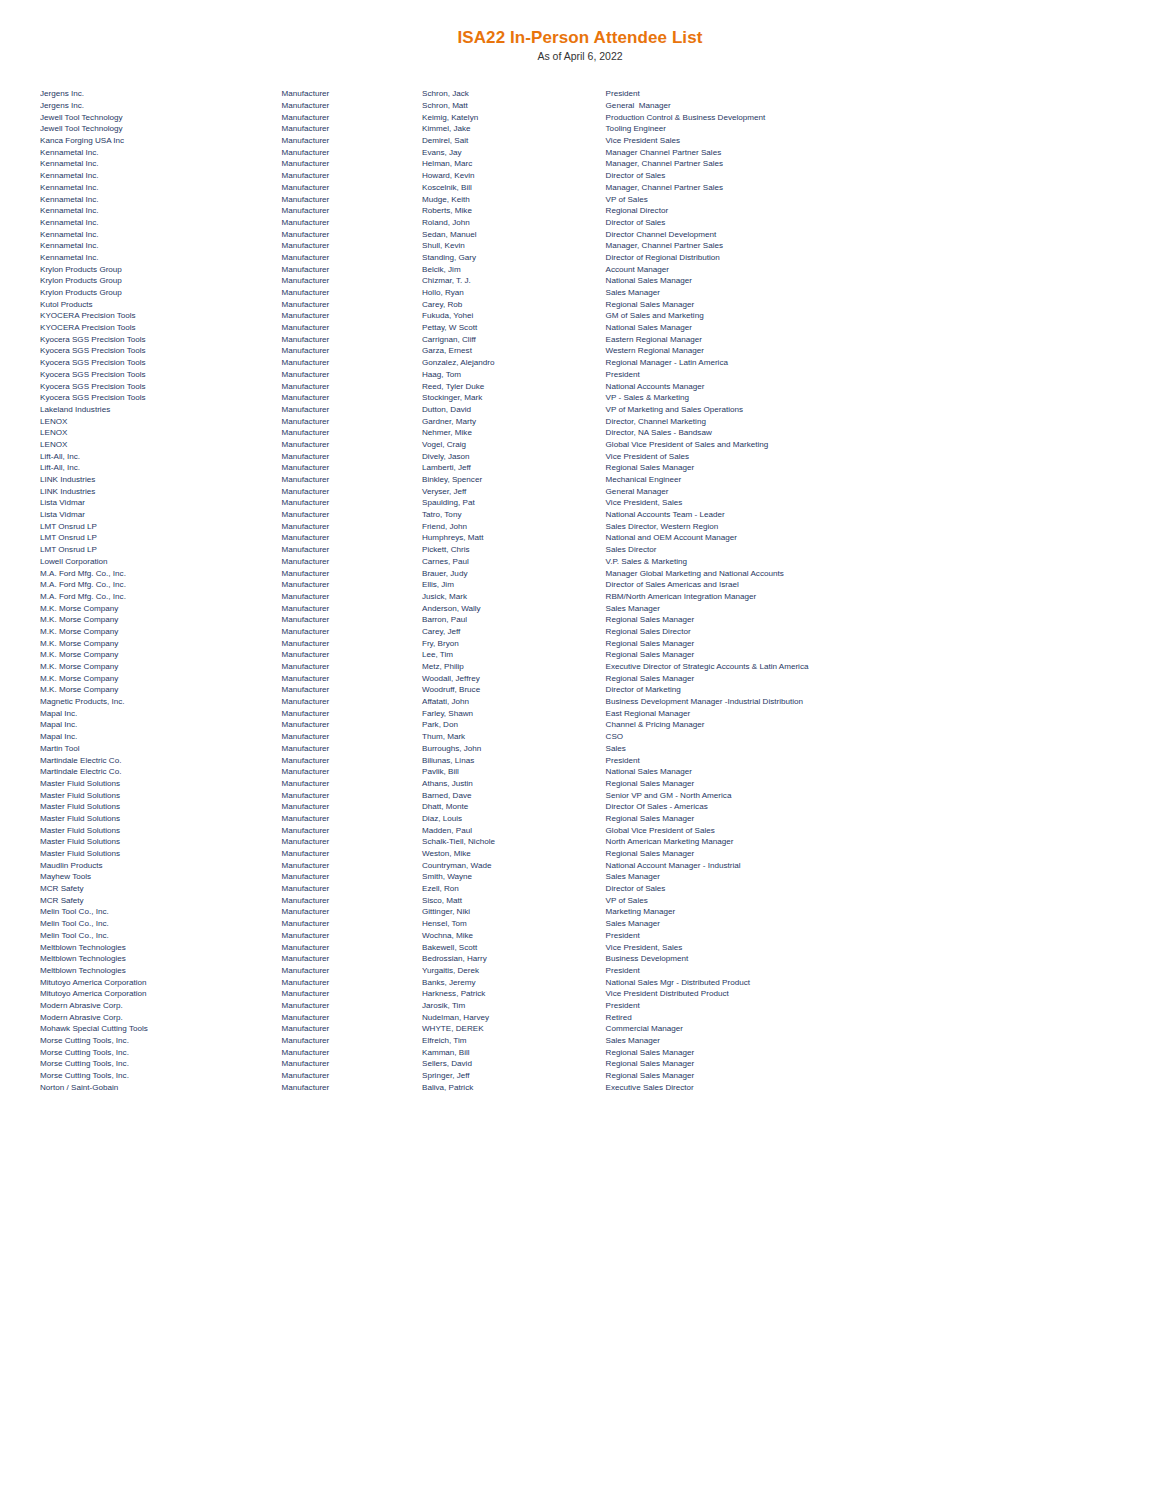ISA22 In-Person Attendee List
As of April 6, 2022
| Jergens Inc. | Manufacturer | Schron, Jack | President |
| Jergens Inc. | Manufacturer | Schron, Matt | General Manager |
| Jewell Tool Technology | Manufacturer | Keimig, Katelyn | Production Control & Business Development |
| Jewell Tool Technology | Manufacturer | Kimmel, Jake | Tooling Engineer |
| Kanca Forging USA Inc | Manufacturer | Demirel, Sait | Vice President Sales |
| Kennametal Inc. | Manufacturer | Evans, Jay | Manager Channel Partner Sales |
| Kennametal Inc. | Manufacturer | Helman, Marc | Manager, Channel Partner Sales |
| Kennametal Inc. | Manufacturer | Howard, Kevin | Director of Sales |
| Kennametal Inc. | Manufacturer | Koscelnik, Bill | Manager, Channel Partner Sales |
| Kennametal Inc. | Manufacturer | Mudge, Keith | VP of Sales |
| Kennametal Inc. | Manufacturer | Roberts, Mike | Regional Director |
| Kennametal Inc. | Manufacturer | Roland, John | Director of Sales |
| Kennametal Inc. | Manufacturer | Sedan, Manuel | Director Channel Development |
| Kennametal Inc. | Manufacturer | Shull, Kevin | Manager, Channel Partner Sales |
| Kennametal Inc. | Manufacturer | Standing, Gary | Director of Regional Distribution |
| Krylon Products Group | Manufacturer | Belcik, Jim | Account Manager |
| Krylon Products Group | Manufacturer | Chizmar, T. J. | National Sales Manager |
| Krylon Products Group | Manufacturer | Hollo, Ryan | Sales Manager |
| Kutol Products | Manufacturer | Carey, Rob | Regional Sales Manager |
| KYOCERA Precision Tools | Manufacturer | Fukuda, Yohei | GM of Sales and Marketing |
| KYOCERA Precision Tools | Manufacturer | Pettay, W Scott | National Sales Manager |
| Kyocera SGS Precision Tools | Manufacturer | Carrignan, Cliff | Eastern Regional Manager |
| Kyocera SGS Precision Tools | Manufacturer | Garza, Ernest | Western Regional Manager |
| Kyocera SGS Precision Tools | Manufacturer | Gonzalez, Alejandro | Regional Manager - Latin America |
| Kyocera SGS Precision Tools | Manufacturer | Haag, Tom | President |
| Kyocera SGS Precision Tools | Manufacturer | Reed, Tyler Duke | National Accounts Manager |
| Kyocera SGS Precision Tools | Manufacturer | Stockinger, Mark | VP - Sales & Marketing |
| Lakeland Industries | Manufacturer | Dutton, David | VP of Marketing and Sales Operations |
| LENOX | Manufacturer | Gardner, Marty | Director, Channel Marketing |
| LENOX | Manufacturer | Nehmer, Mike | Director, NA Sales - Bandsaw |
| LENOX | Manufacturer | Vogel, Craig | Global Vice President of Sales and Marketing |
| Lift-All, Inc. | Manufacturer | Dively, Jason | Vice President of Sales |
| Lift-All, Inc. | Manufacturer | Lamberti, Jeff | Regional Sales Manager |
| LINK Industries | Manufacturer | Binkley, Spencer | Mechanical Engineer |
| LINK Industries | Manufacturer | Veryser, Jeff | General Manager |
| Lista Vidmar | Manufacturer | Spaulding, Pat | Vice President, Sales |
| Lista Vidmar | Manufacturer | Tatro, Tony | National Accounts Team - Leader |
| LMT Onsrud LP | Manufacturer | Friend, John | Sales Director, Western Region |
| LMT Onsrud LP | Manufacturer | Humphreys, Matt | National and OEM Account Manager |
| LMT Onsrud LP | Manufacturer | Pickett, Chris | Sales Director |
| Lowell Corporation | Manufacturer | Carnes, Paul | V.P. Sales & Marketing |
| M.A. Ford Mfg. Co., Inc. | Manufacturer | Brauer, Judy | Manager Global Marketing and National Accounts |
| M.A. Ford Mfg. Co., Inc. | Manufacturer | Ellis, Jim | Director of Sales Americas and Israel |
| M.A. Ford Mfg. Co., Inc. | Manufacturer | Jusick, Mark | RBM/North American Integration Manager |
| M.K. Morse Company | Manufacturer | Anderson, Wally | Sales Manager |
| M.K. Morse Company | Manufacturer | Barron, Paul | Regional Sales Manager |
| M.K. Morse Company | Manufacturer | Carey, Jeff | Regional Sales Director |
| M.K. Morse Company | Manufacturer | Fry, Bryon | Regional Sales Manager |
| M.K. Morse Company | Manufacturer | Lee, Tim | Regional Sales Manager |
| M.K. Morse Company | Manufacturer | Metz, Philip | Executive Director of Strategic Accounts & Latin America |
| M.K. Morse Company | Manufacturer | Woodall, Jeffrey | Regional Sales Manager |
| M.K. Morse Company | Manufacturer | Woodruff, Bruce | Director of Marketing |
| Magnetic Products, Inc. | Manufacturer | Affatati, John | Business Development Manager -Industrial Distribution |
| Mapal Inc. | Manufacturer | Farley, Shawn | East Regional Manager |
| Mapal Inc. | Manufacturer | Park, Don | Channel & Pricing Manager |
| Mapal Inc. | Manufacturer | Thum, Mark | CSO |
| Martin Tool | Manufacturer | Burroughs, John | Sales |
| Martindale Electric Co. | Manufacturer | Biliunas, Linas | President |
| Martindale Electric Co. | Manufacturer | Pavlik, Bill | National Sales Manager |
| Master Fluid Solutions | Manufacturer | Athans, Justin | Regional Sales Manager |
| Master Fluid Solutions | Manufacturer | Barned, Dave | Senior VP and GM - North America |
| Master Fluid Solutions | Manufacturer | Dhatt, Monte | Director Of Sales - Americas |
| Master Fluid Solutions | Manufacturer | Diaz, Louis | Regional Sales Manager |
| Master Fluid Solutions | Manufacturer | Madden, Paul | Global Vice President of Sales |
| Master Fluid Solutions | Manufacturer | Schalk-Tiell, Nichole | North American Marketing Manager |
| Master Fluid Solutions | Manufacturer | Weston, Mike | Regional Sales Manager |
| Maudlin Products | Manufacturer | Countryman, Wade | National Account Manager - Industrial |
| Mayhew Tools | Manufacturer | Smith, Wayne | Sales Manager |
| MCR Safety | Manufacturer | Ezell, Ron | Director of Sales |
| MCR Safety | Manufacturer | Sisco, Matt | VP of Sales |
| Melin Tool Co., Inc. | Manufacturer | Gittinger, Niki | Marketing Manager |
| Melin Tool Co., Inc. | Manufacturer | Hensel, Tom | Sales Manager |
| Melin Tool Co., Inc. | Manufacturer | Wochna, Mike | President |
| Meltblown Technologies | Manufacturer | Bakewell, Scott | Vice President, Sales |
| Meltblown Technologies | Manufacturer | Bedrossian, Harry | Business Development |
| Meltblown Technologies | Manufacturer | Yurgaitis, Derek | President |
| Mitutoyo America Corporation | Manufacturer | Banks, Jeremy | National Sales Mgr - Distributed Product |
| Mitutoyo America Corporation | Manufacturer | Harkness, Patrick | Vice President Distributed Product |
| Modern Abrasive Corp. | Manufacturer | Jarosik, Tim | President |
| Modern Abrasive Corp. | Manufacturer | Nudelman, Harvey | Retired |
| Mohawk Special Cutting Tools | Manufacturer | WHYTE, DEREK | Commercial Manager |
| Morse Cutting Tools, Inc. | Manufacturer | Elfreich, Tim | Sales Manager |
| Morse Cutting Tools, Inc. | Manufacturer | Kamman, Bill | Regional Sales Manager |
| Morse Cutting Tools, Inc. | Manufacturer | Sellers, David | Regional Sales Manager |
| Morse Cutting Tools, Inc. | Manufacturer | Springer, Jeff | Regional Sales Manager |
| Norton / Saint-Gobain | Manufacturer | Baliva, Patrick | Executive Sales Director |